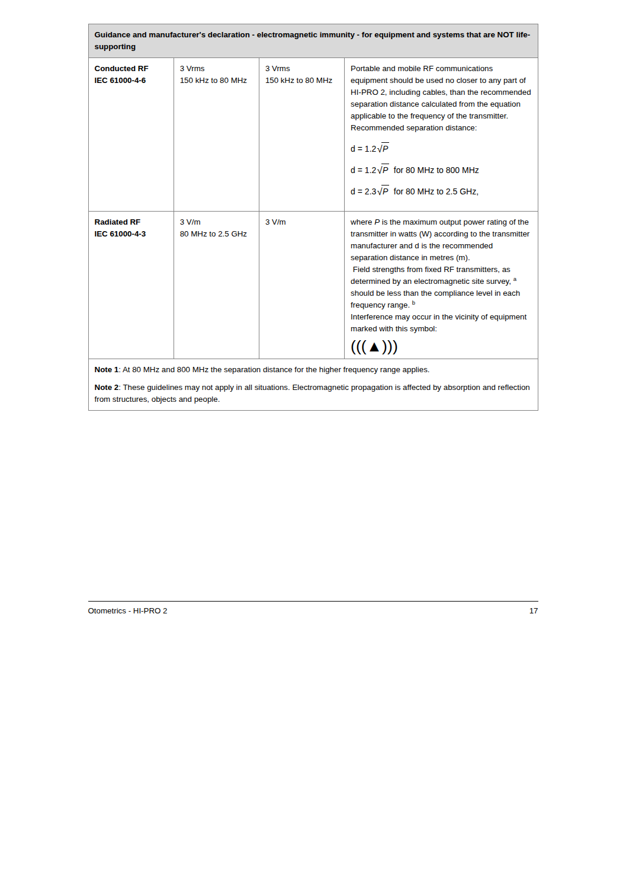| Guidance and manufacturer's declaration - electromagnetic immunity - for equipment and systems that are NOT life-supporting |
| Conducted RF IEC 61000-4-6 | 3 Vrms 150 kHz to 80 MHz | 3 Vrms 150 kHz to 80 MHz | Portable and mobile RF communications equipment should be used no closer to any part of HI-PRO 2, including cables, than the recommended separation distance calculated from the equation applicable to the frequency of the transmitter. Recommended separation distance: d = 1.2 P d = 1.2 P for 80 MHz to 800 MHz d = 2.3 P for 80 MHz to 2.5 GHz, |
| Radiated RF IEC 61000-4-3 | 3 V/m 80 MHz to 2.5 GHz | 3 V/m | where P is the maximum output power rating of the transmitter in watts (W) according to the transmitter manufacturer and d is the recommended separation distance in metres (m). Field strengths from fixed RF transmitters, as determined by an electromagnetic site survey, a should be less than the compliance level in each frequency range. b Interference may occur in the vicinity of equipment marked with this symbol: (((▲))) |
| Note 1 : At 80 MHz and 800 MHz the separation distance for the higher frequency range applies. Note 2 : These guidelines may not apply in all situations. Electromagnetic propagation is affected by absorption and reflection from structures, objects and people. |
Otometrics - HI-PRO 2 17